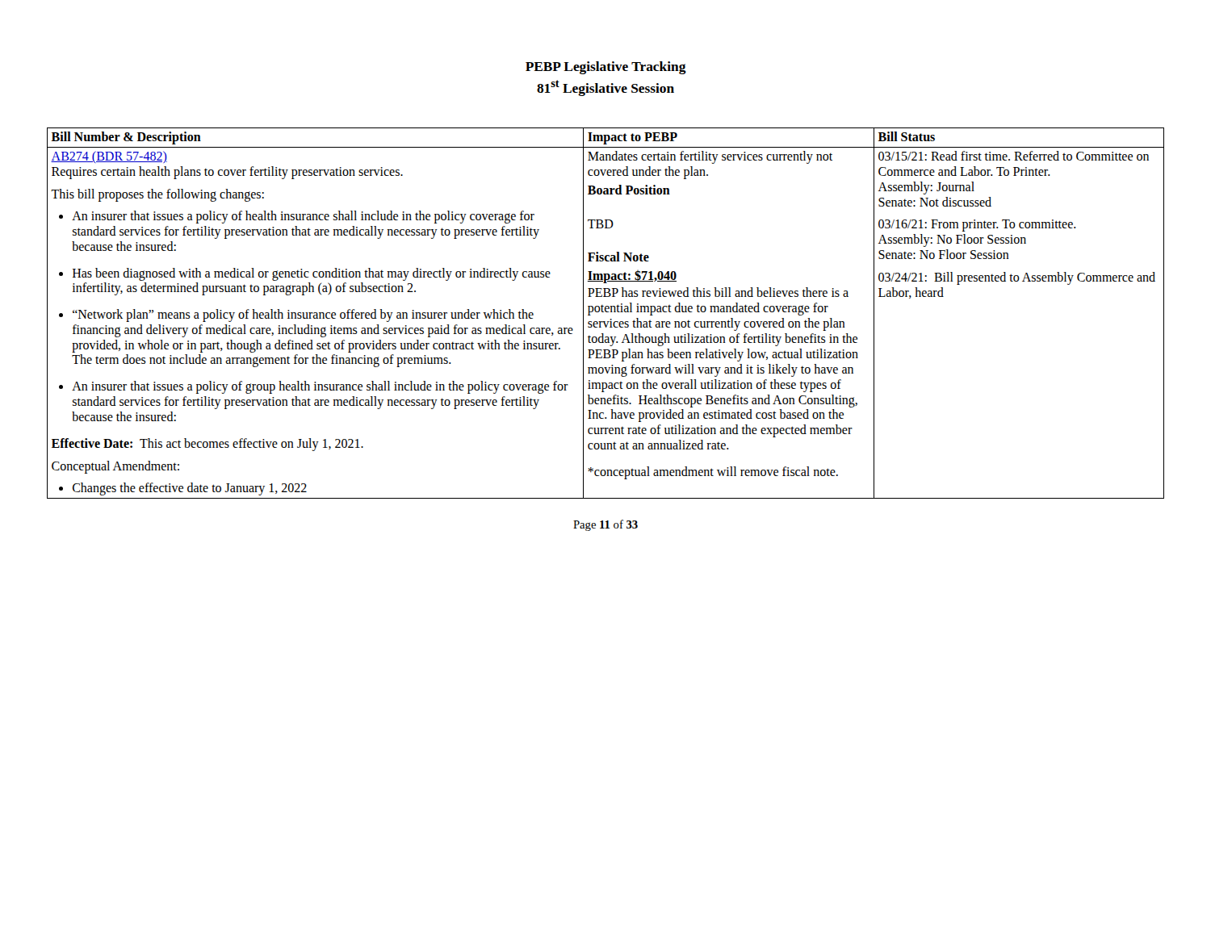PEBP Legislative Tracking
81st Legislative Session
| Bill Number & Description | Impact to PEBP | Bill Status |
| --- | --- | --- |
| AB274 (BDR 57-482) Requires certain health plans to cover fertility preservation services. This bill proposes the following changes: An insurer that issues a policy of health insurance shall include in the policy coverage for standard services for fertility preservation that are medically necessary to preserve fertility because the insured: Has been diagnosed with a medical or genetic condition that may directly or indirectly cause infertility, as determined pursuant to paragraph (a) of subsection 2. “Network plan” means a policy of health insurance offered by an insurer under which the financing and delivery of medical care, including items and services paid for as medical care, are provided, in whole or in part, though a defined set of providers under contract with the insurer. The term does not include an arrangement for the financing of premiums. An insurer that issues a policy of group health insurance shall include in the policy coverage for standard services for fertility preservation that are medically necessary to preserve fertility because the insured: Effective Date: This act becomes effective on July 1, 2021. Conceptual Amendment: Changes the effective date to January 1, 2022 | / Mandates certain fertility services currently not covered under the plan. / / Board Position / / TBD / / Fiscal Note / / Impact: $71,040 PEBP has reviewed this bill and believes there is a potential impact due to mandated coverage for services that are not currently covered on the plan today. Although utilization of fertility benefits in the PEBP plan has been relatively low, actual utilization moving forward will vary and it is likely to have an impact on the overall utilization of these types of benefits. Healthscope Benefits and Aon Consulting, Inc. have provided an estimated cost based on the current rate of utilization and the expected member count at an annualized rate. *conceptual amendment will remove fiscal note. / | 03/15/21: Read first time. Referred to Committee on Commerce and Labor. To Printer. Assembly: Journal Senate: Not discussed 03/16/21: From printer. To committee. Assembly: No Floor Session Senate: No Floor Session 03/24/21: Bill presented to Assembly Commerce and Labor, heard |
Page 11 of 33